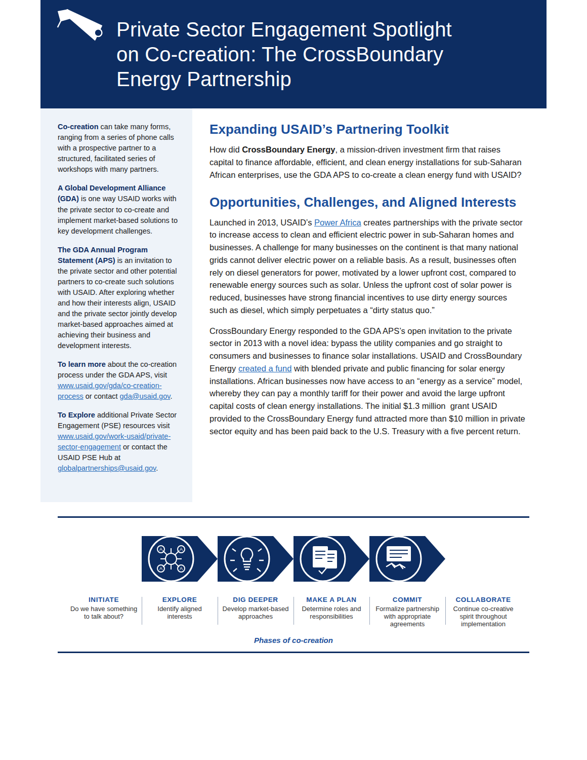Private Sector Engagement Spotlight
on Co-creation: The CrossBoundary
Energy Partnership
Co-creation can take many forms, ranging from a series of phone calls with a prospective partner to a structured, facilitated series of workshops with many partners.
A Global Development Alliance (GDA) is one way USAID works with the private sector to co-create and implement market-based solutions to key development challenges.
The GDA Annual Program Statement (APS) is an invitation to the private sector and other potential partners to co-create such solutions with USAID. After exploring whether and how their interests align, USAID and the private sector jointly develop market-based approaches aimed at achieving their business and development interests.
To learn more about the co-creation process under the GDA APS, visit www.usaid.gov/gda/co-creation-process or contact gda@usaid.gov.
To Explore additional Private Sector Engagement (PSE) resources visit www.usaid.gov/work-usaid/private-sector-engagement or contact the USAID PSE Hub at globalpartnerships@usaid.gov.
Expanding USAID’s Partnering Toolkit
How did CrossBoundary Energy, a mission-driven investment firm that raises capital to finance affordable, efficient, and clean energy installations for sub-Saharan African enterprises, use the GDA APS to co-create a clean energy fund with USAID?
Opportunities, Challenges, and Aligned Interests
Launched in 2013, USAID’s Power Africa creates partnerships with the private sector to increase access to clean and efficient electric power in sub-Saharan homes and businesses. A challenge for many businesses on the continent is that many national grids cannot deliver electric power on a reliable basis. As a result, businesses often rely on diesel generators for power, motivated by a lower upfront cost, compared to renewable energy sources such as solar. Unless the upfront cost of solar power is reduced, businesses have strong financial incentives to use dirty energy sources such as diesel, which simply perpetuates a “dirty status quo.”
CrossBoundary Energy responded to the GDA APS’s open invitation to the private sector in 2013 with a novel idea: bypass the utility companies and go straight to consumers and businesses to finance solar installations. USAID and CrossBoundary Energy created a fund with blended private and public financing for solar energy installations. African businesses now have access to an “energy as a service” model, whereby they can pay a monthly tariff for their power and avoid the large upfront capital costs of clean energy installations. The initial $1.3 million grant USAID provided to the CrossBoundary Energy fund attracted more than $10 million in private sector equity and has been paid back to the U.S. Treasury with a five percent return.
A A A A
INITIATEDo we have something to talk about?
EXPLOREIdentify aligned interests
DIG DEEPERDevelop market-based approaches
MAKE A PLANDetermine roles and responsibilities
COMMITFormalize partnership with appropriate agreements
COLLABORATEContinue co-creative spirit throughout implementation
Phases of co-creation